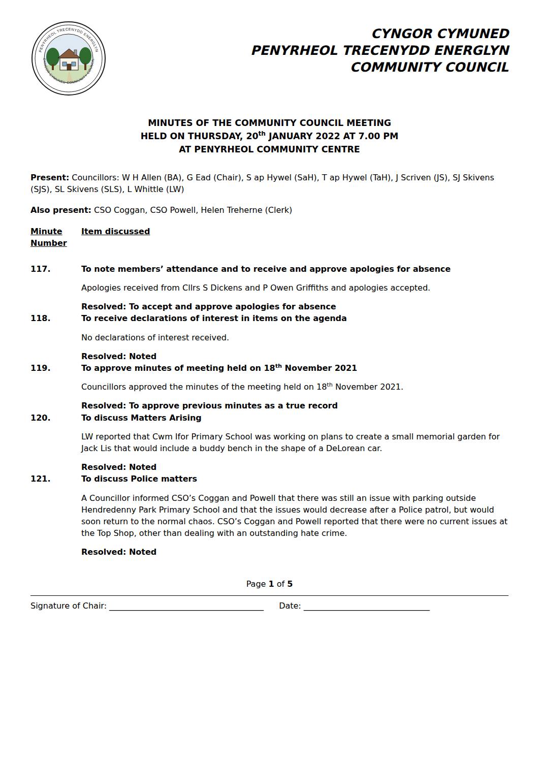PENYRHEOL TRECENYDD ENERGLYN CYNGOR CYMUNED COMMUNITY COUNCIL
CYNGOR CYMUNED
PENYRHEOL TRECENYDD ENERGLYN
COMMUNITY COUNCIL
MINUTES OF THE COMMUNITY COUNCIL MEETING
HELD ON THURSDAY, 20th JANUARY 2022 AT 7.00 PM
AT PENYRHEOL COMMUNITY CENTRE
Present: Councillors: W H Allen (BA), G Ead (Chair), S ap Hywel (SaH), T ap Hywel (TaH), J Scriven (JS), SJ Skivens (SJS), SL Skivens (SLS), L Whittle (LW)
Also present: CSO Coggan, CSO Powell, Helen Treherne (Clerk)
| Minute Number | Item discussed |
| --- | --- |
| 117. | To note members’ attendance and to receive and approve apologies for absence Apologies received from Cllrs S Dickens and P Owen Griffiths and apologies accepted. Resolved: To accept and approve apologies for absence |
| 118. | To receive declarations of interest in items on the agenda No declarations of interest received. Resolved: Noted |
| 119. | To approve minutes of meeting held on 18 th November 2021 Councillors approved the minutes of the meeting held on 18 th November 2021. Resolved: To approve previous minutes as a true record |
| 120. | To discuss Matters Arising LW reported that Cwm Ifor Primary School was working on plans to create a small memorial garden for Jack Lis that would include a buddy bench in the shape of a DeLorean car. Resolved: Noted |
| 121. | To discuss Police matters A Councillor informed CSO’s Coggan and Powell that there was still an issue with parking outside Hendredenny Park Primary School and that the issues would decrease after a Police patrol, but would soon return to the normal chaos. CSO’s Coggan and Powell reported that there were no current issues at the Top Shop, other than dealing with an outstanding hate crime. Resolved: Noted |
Page 1 of 5
Signature of Chair: ______________________________________ Date: _______________________________